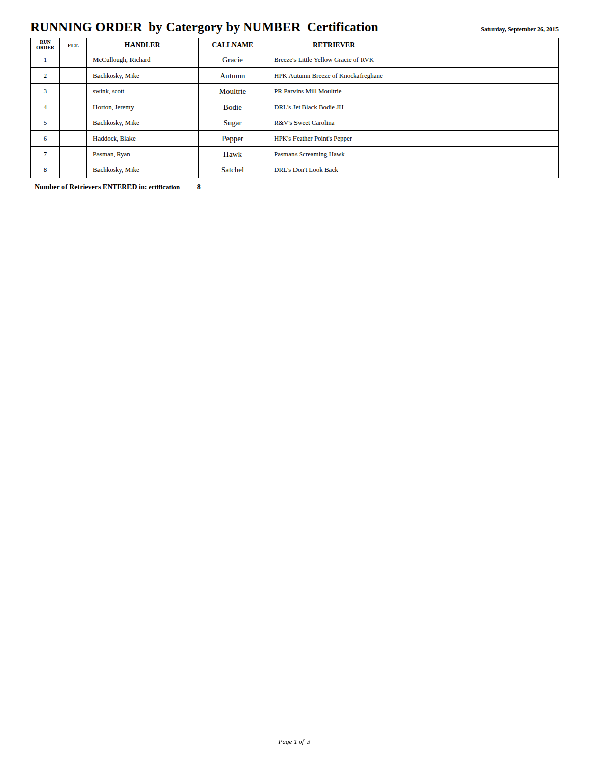RUNNING ORDER by Catergory by NUMBER Certification
Saturday, September 26, 2015
| RUN ORDER | FLT. | HANDLER | CALLNAME | RETRIEVER |
| --- | --- | --- | --- | --- |
| 1 | | McCullough, Richard | Gracie | Breeze's Little Yellow Gracie of RVK |
| 2 | | Bachkosky, Mike | Autumn | HPK Autumn Breeze of Knockafreghane |
| 3 | | swink, scott | Moultrie | PR Parvins Mill Moultrie |
| 4 | | Horton, Jeremy | Bodie | DRL's Jet Black Bodie JH |
| 5 | | Bachkosky, Mike | Sugar | R&V's Sweet Carolina |
| 6 | | Haddock, Blake | Pepper | HPK's Feather Point's Pepper |
| 7 | | Pasman, Ryan | Hawk | Pasmans Screaming Hawk |
| 8 | | Bachkosky, Mike | Satchel | DRL's Don't Look Back |
Number of Retrievers ENTERED in: ertification 8
Page 1 of 3